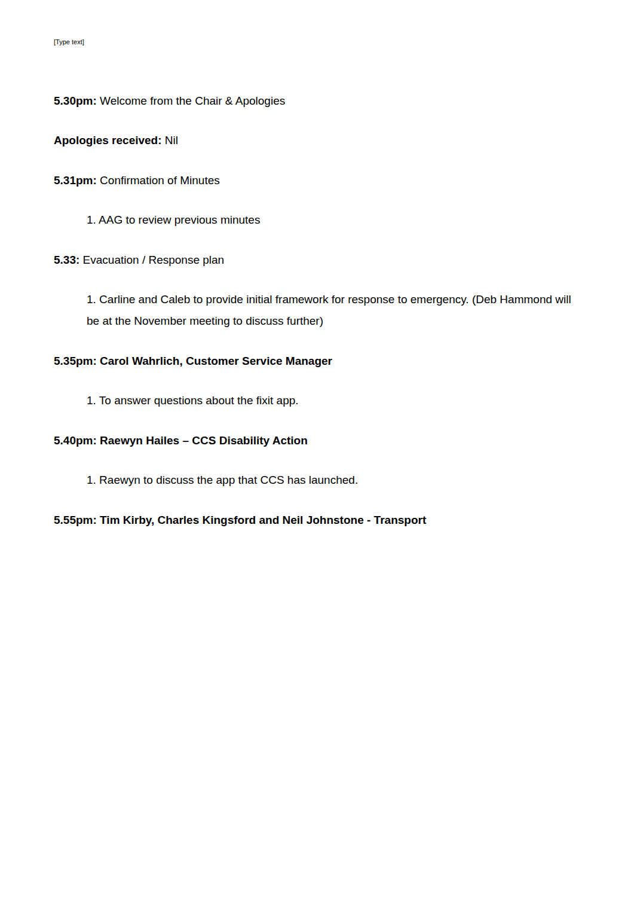[Type text]
5.30pm: Welcome from the Chair & Apologies
Apologies received: Nil
5.31pm: Confirmation of Minutes
1. AAG to review previous minutes
5.33: Evacuation / Response plan
1. Carline and Caleb to provide initial framework for response to emergency. (Deb Hammond will be at the November meeting to discuss further)
5.35pm: Carol Wahrlich, Customer Service Manager
1. To answer questions about the fixit app.
5.40pm: Raewyn Hailes – CCS Disability Action
1. Raewyn to discuss the app that CCS has launched.
5.55pm: Tim Kirby, Charles Kingsford and Neil Johnstone - Transport